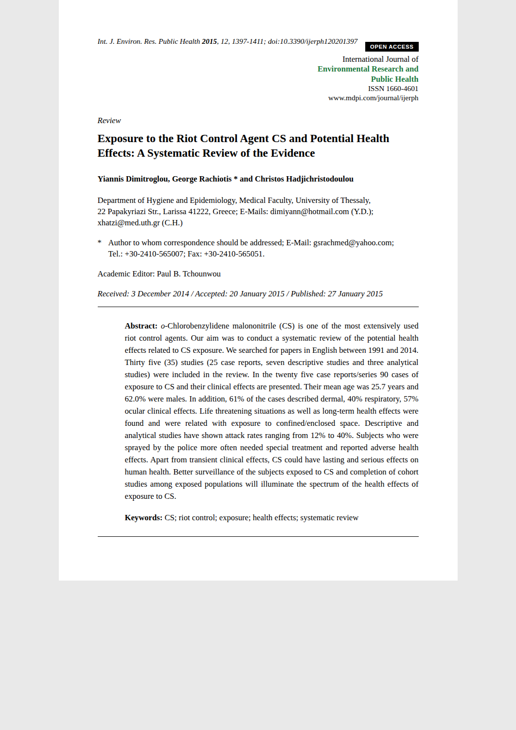Int. J. Environ. Res. Public Health 2015, 12, 1397-1411; doi:10.3390/ijerph120201397
OPEN ACCESS
International Journal of
Environmental Research and
Public Health
ISSN 1660-4601
www.mdpi.com/journal/ijerph
Review
Exposure to the Riot Control Agent CS and Potential Health Effects: A Systematic Review of the Evidence
Yiannis Dimitroglou, George Rachiotis * and Christos Hadjichristodoulou
Department of Hygiene and Epidemiology, Medical Faculty, University of Thessaly,
22 Papakyriazi Str., Larissa 41222, Greece; E-Mails: dimiyann@hotmail.com (Y.D.);
xhatzi@med.uth.gr (C.H.)
* Author to whom correspondence should be addressed; E-Mail: gsrachmed@yahoo.com;
Tel.: +30-2410-565007; Fax: +30-2410-565051.
Academic Editor: Paul B. Tchounwou
Received: 3 December 2014 / Accepted: 20 January 2015 / Published: 27 January 2015
Abstract: o-Chlorobenzylidene malononitrile (CS) is one of the most extensively used riot control agents. Our aim was to conduct a systematic review of the potential health effects related to CS exposure. We searched for papers in English between 1991 and 2014. Thirty five (35) studies (25 case reports, seven descriptive studies and three analytical studies) were included in the review. In the twenty five case reports/series 90 cases of exposure to CS and their clinical effects are presented. Their mean age was 25.7 years and 62.0% were males. In addition, 61% of the cases described dermal, 40% respiratory, 57% ocular clinical effects. Life threatening situations as well as long-term health effects were found and were related with exposure to confined/enclosed space. Descriptive and analytical studies have shown attack rates ranging from 12% to 40%. Subjects who were sprayed by the police more often needed special treatment and reported adverse health effects. Apart from transient clinical effects, CS could have lasting and serious effects on human health. Better surveillance of the subjects exposed to CS and completion of cohort studies among exposed populations will illuminate the spectrum of the health effects of exposure to CS.
Keywords: CS; riot control; exposure; health effects; systematic review